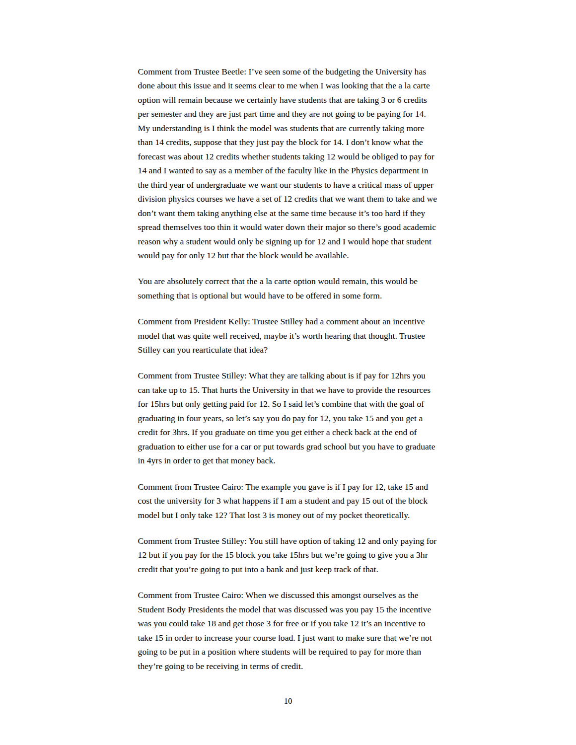Comment from Trustee Beetle: I’ve seen some of the budgeting the University has done about this issue and it seems clear to me when I was looking that the a la carte option will remain because we certainly have students that are taking 3 or 6 credits per semester and they are just part time and they are not going to be paying for 14. My understanding is I think the model was students that are currently taking more than 14 credits, suppose that they just pay the block for 14. I don’t know what the forecast was about 12 credits whether students taking 12 would be obliged to pay for 14 and I wanted to say as a member of the faculty like in the Physics department in the third year of undergraduate we want our students to have a critical mass of upper division physics courses we have a set of 12 credits that we want them to take and we don’t want them taking anything else at the same time because it’s too hard if they spread themselves too thin it would water down their major so there’s good academic reason why a student would only be signing up for 12 and I would hope that student would pay for only 12 but that the block would be available.
You are absolutely correct that the a la carte option would remain, this would be something that is optional but would have to be offered in some form.
Comment from President Kelly: Trustee Stilley had a comment about an incentive model that was quite well received, maybe it’s worth hearing that thought. Trustee Stilley can you rearticulate that idea?
Comment from Trustee Stilley: What they are talking about is if pay for 12hrs you can take up to 15. That hurts the University in that we have to provide the resources for 15hrs but only getting paid for 12. So I said let’s combine that with the goal of graduating in four years, so let’s say you do pay for 12, you take 15 and you get a credit for 3hrs. If you graduate on time you get either a check back at the end of graduation to either use for a car or put towards grad school but you have to graduate in 4yrs in order to get that money back.
Comment from Trustee Cairo: The example you gave is if I pay for 12, take 15 and cost the university for 3 what happens if I am a student and pay 15 out of the block model but I only take 12? That lost 3 is money out of my pocket theoretically.
Comment from Trustee Stilley: You still have option of taking 12 and only paying for 12 but if you pay for the 15 block you take 15hrs but we’re going to give you a 3hr credit that you’re going to put into a bank and just keep track of that.
Comment from Trustee Cairo: When we discussed this amongst ourselves as the Student Body Presidents the model that was discussed was you pay 15 the incentive was you could take 18 and get those 3 for free or if you take 12 it’s an incentive to take 15 in order to increase your course load. I just want to make sure that we’re not going to be put in a position where students will be required to pay for more than they’re going to be receiving in terms of credit.
10